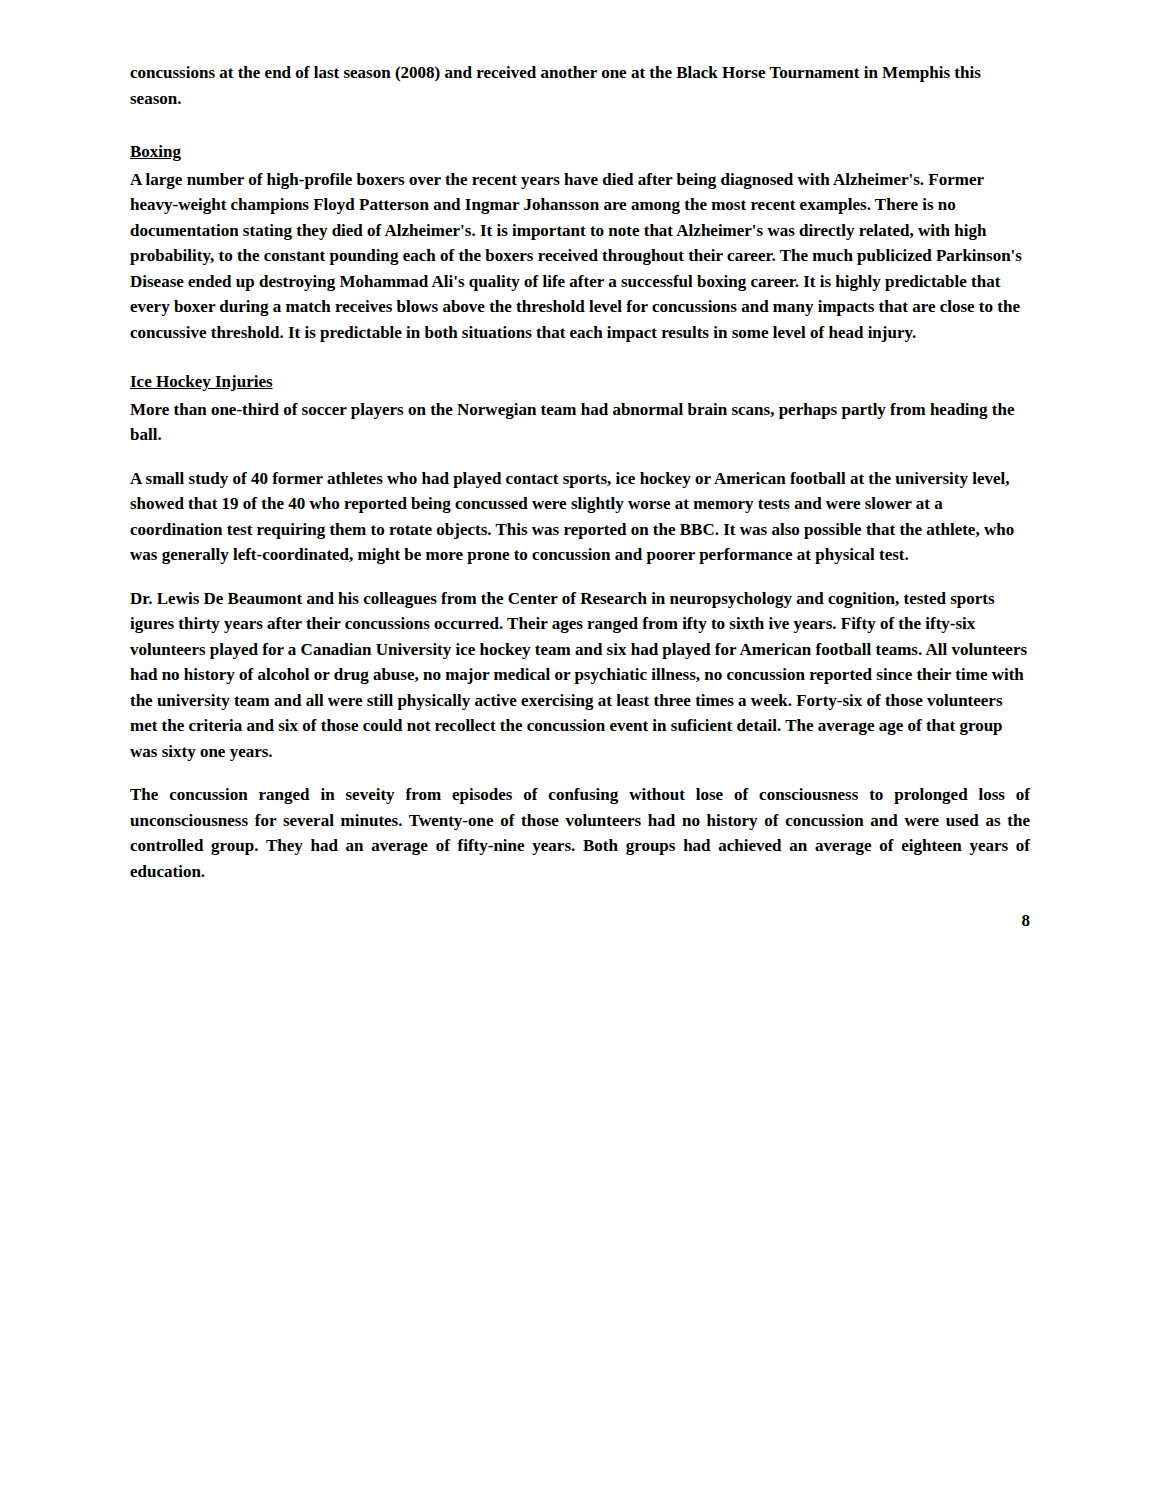concussions at the end of last season (2008) and received another one at the Black Horse Tournament in Memphis this season.
Boxing
A large number of high-profile boxers over the recent years have died after being diagnosed with Alzheimer's. Former heavy-weight champions Floyd Patterson and Ingmar Johansson are among the most recent examples. There is no documentation stating they died of Alzheimer's. It is important to note that Alzheimer's was directly related, with high probability, to the constant pounding each of the boxers received throughout their career. The much publicized Parkinson's Disease ended up destroying Mohammad Ali's quality of life after a successful boxing career. It is highly predictable that every boxer during a match receives blows above the threshold level for concussions and many impacts that are close to the concussive threshold. It is predictable in both situations that each impact results in some level of head injury.
Ice Hockey Injuries
More than one-third of soccer players on the Norwegian team had abnormal brain scans, perhaps partly from heading the ball.
A small study of 40 former athletes who had played contact sports, ice hockey or American football at the university level, showed that 19 of the 40 who reported being concussed were slightly worse at memory tests and were slower at a coordination test requiring them to rotate objects. This was reported on the BBC. It was also possible that the athlete, who was generally left-coordinated, might be more prone to concussion and poorer performance at physical test.
Dr. Lewis De Beaumont and his colleagues from the Center of Research in neuropsychology and cognition, tested sports igures thirty years after their concussions occurred. Their ages ranged from ifty to sixth ive years. Fifty of the ifty-six volunteers played for a Canadian University ice hockey team and six had played for American football teams. All volunteers had no history of alcohol or drug abuse, no major medical or psychiatic illness, no concussion reported since their time with the university team and all were still physically active exercising at least three times a week. Forty-six of those volunteers met the criteria and six of those could not recollect the concussion event in suficient detail. The average age of that group was sixty one years.
The concussion ranged in seveity from episodes of confusing without lose of consciousness to prolonged loss of unconsciousness for several minutes. Twenty-one of those volunteers had no history of concussion and were used as the controlled group. They had an average of fifty-nine years. Both groups had achieved an average of eighteen years of education.
8